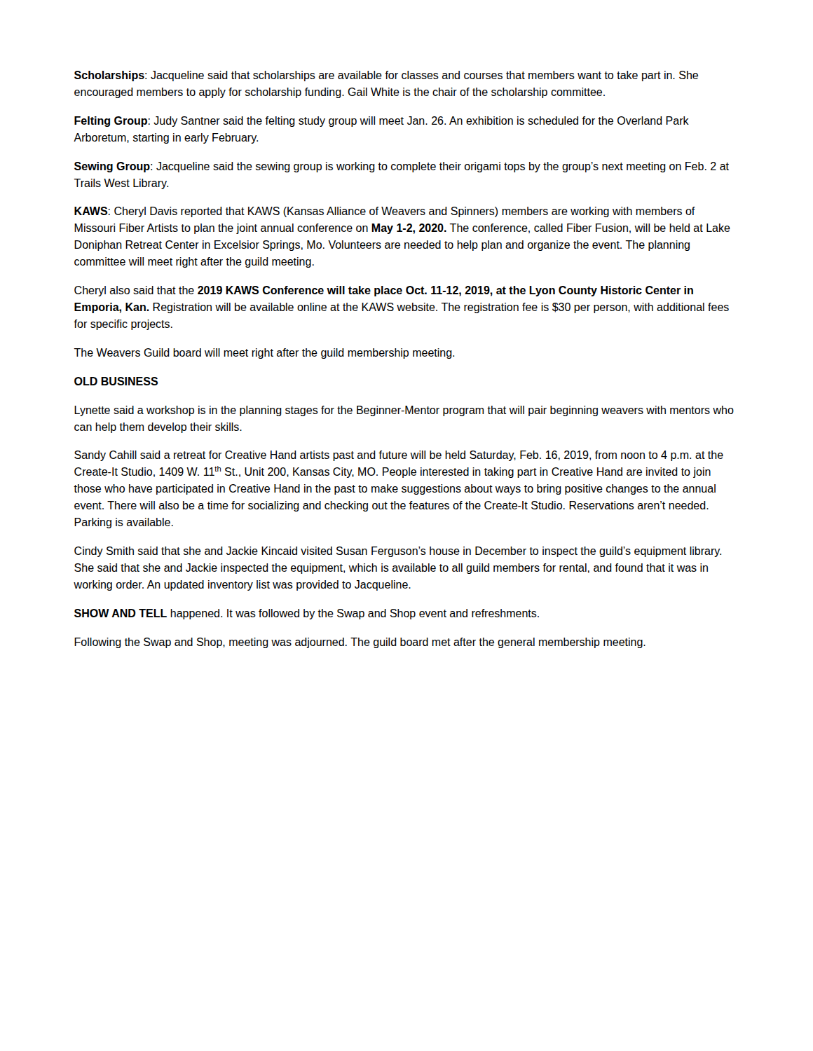Scholarships: Jacqueline said that scholarships are available for classes and courses that members want to take part in. She encouraged members to apply for scholarship funding. Gail White is the chair of the scholarship committee.
Felting Group: Judy Santner said the felting study group will meet Jan. 26. An exhibition is scheduled for the Overland Park Arboretum, starting in early February.
Sewing Group: Jacqueline said the sewing group is working to complete their origami tops by the group’s next meeting on Feb. 2 at Trails West Library.
KAWS: Cheryl Davis reported that KAWS (Kansas Alliance of Weavers and Spinners) members are working with members of Missouri Fiber Artists to plan the joint annual conference on May 1-2, 2020. The conference, called Fiber Fusion, will be held at Lake Doniphan Retreat Center in Excelsior Springs, Mo. Volunteers are needed to help plan and organize the event. The planning committee will meet right after the guild meeting.
Cheryl also said that the 2019 KAWS Conference will take place Oct. 11-12, 2019, at the Lyon County Historic Center in Emporia, Kan. Registration will be available online at the KAWS website. The registration fee is $30 per person, with additional fees for specific projects.
The Weavers Guild board will meet right after the guild membership meeting.
OLD BUSINESS
Lynette said a workshop is in the planning stages for the Beginner-Mentor program that will pair beginning weavers with mentors who can help them develop their skills.
Sandy Cahill said a retreat for Creative Hand artists past and future will be held Saturday, Feb. 16, 2019, from noon to 4 p.m. at the Create-It Studio, 1409 W. 11th St., Unit 200, Kansas City, MO. People interested in taking part in Creative Hand are invited to join those who have participated in Creative Hand in the past to make suggestions about ways to bring positive changes to the annual event. There will also be a time for socializing and checking out the features of the Create-It Studio. Reservations aren’t needed. Parking is available.
Cindy Smith said that she and Jackie Kincaid visited Susan Ferguson’s house in December to inspect the guild’s equipment library. She said that she and Jackie inspected the equipment, which is available to all guild members for rental, and found that it was in working order. An updated inventory list was provided to Jacqueline.
SHOW AND TELL happened. It was followed by the Swap and Shop event and refreshments.
Following the Swap and Shop, meeting was adjourned. The guild board met after the general membership meeting.